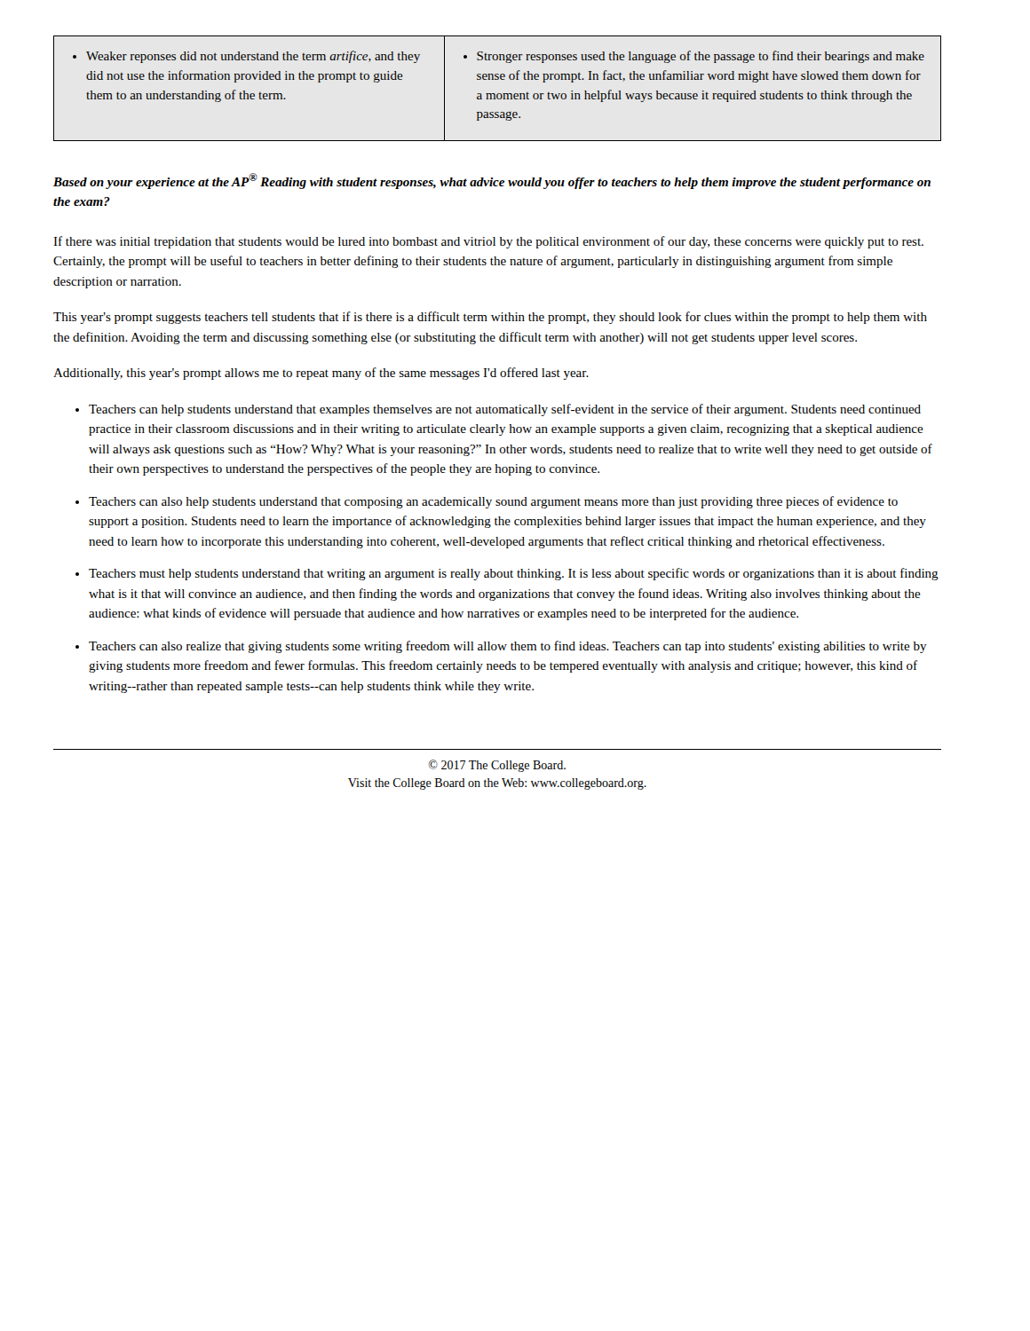| Weaker reponses did not understand the term artifice , and they did not use the information provided in the prompt to guide them to an understanding of the term. | Stronger responses used the language of the passage to find their bearings and make sense of the prompt. In fact, the unfamiliar word might have slowed them down for a moment or two in helpful ways because it required students to think through the passage. |
Based on your experience at the AP® Reading with student responses, what advice would you offer to teachers to help them improve the student performance on the exam?
If there was initial trepidation that students would be lured into bombast and vitriol by the political environment of our day, these concerns were quickly put to rest. Certainly, the prompt will be useful to teachers in better defining to their students the nature of argument, particularly in distinguishing argument from simple description or narration.
This year's prompt suggests teachers tell students that if is there is a difficult term within the prompt, they should look for clues within the prompt to help them with the definition. Avoiding the term and discussing something else (or substituting the difficult term with another) will not get students upper level scores.
Additionally, this year's prompt allows me to repeat many of the same messages I'd offered last year.
Teachers can help students understand that examples themselves are not automatically self-evident in the service of their argument. Students need continued practice in their classroom discussions and in their writing to articulate clearly how an example supports a given claim, recognizing that a skeptical audience will always ask questions such as “How? Why? What is your reasoning?” In other words, students need to realize that to write well they need to get outside of their own perspectives to understand the perspectives of the people they are hoping to convince.
Teachers can also help students understand that composing an academically sound argument means more than just providing three pieces of evidence to support a position. Students need to learn the importance of acknowledging the complexities behind larger issues that impact the human experience, and they need to learn how to incorporate this understanding into coherent, well-developed arguments that reflect critical thinking and rhetorical effectiveness.
Teachers must help students understand that writing an argument is really about thinking. It is less about specific words or organizations than it is about finding what is it that will convince an audience, and then finding the words and organizations that convey the found ideas. Writing also involves thinking about the audience: what kinds of evidence will persuade that audience and how narratives or examples need to be interpreted for the audience.
Teachers can also realize that giving students some writing freedom will allow them to find ideas. Teachers can tap into students' existing abilities to write by giving students more freedom and fewer formulas. This freedom certainly needs to be tempered eventually with analysis and critique; however, this kind of writing--rather than repeated sample tests--can help students think while they write.
© 2017 The College Board.
Visit the College Board on the Web: www.collegeboard.org.